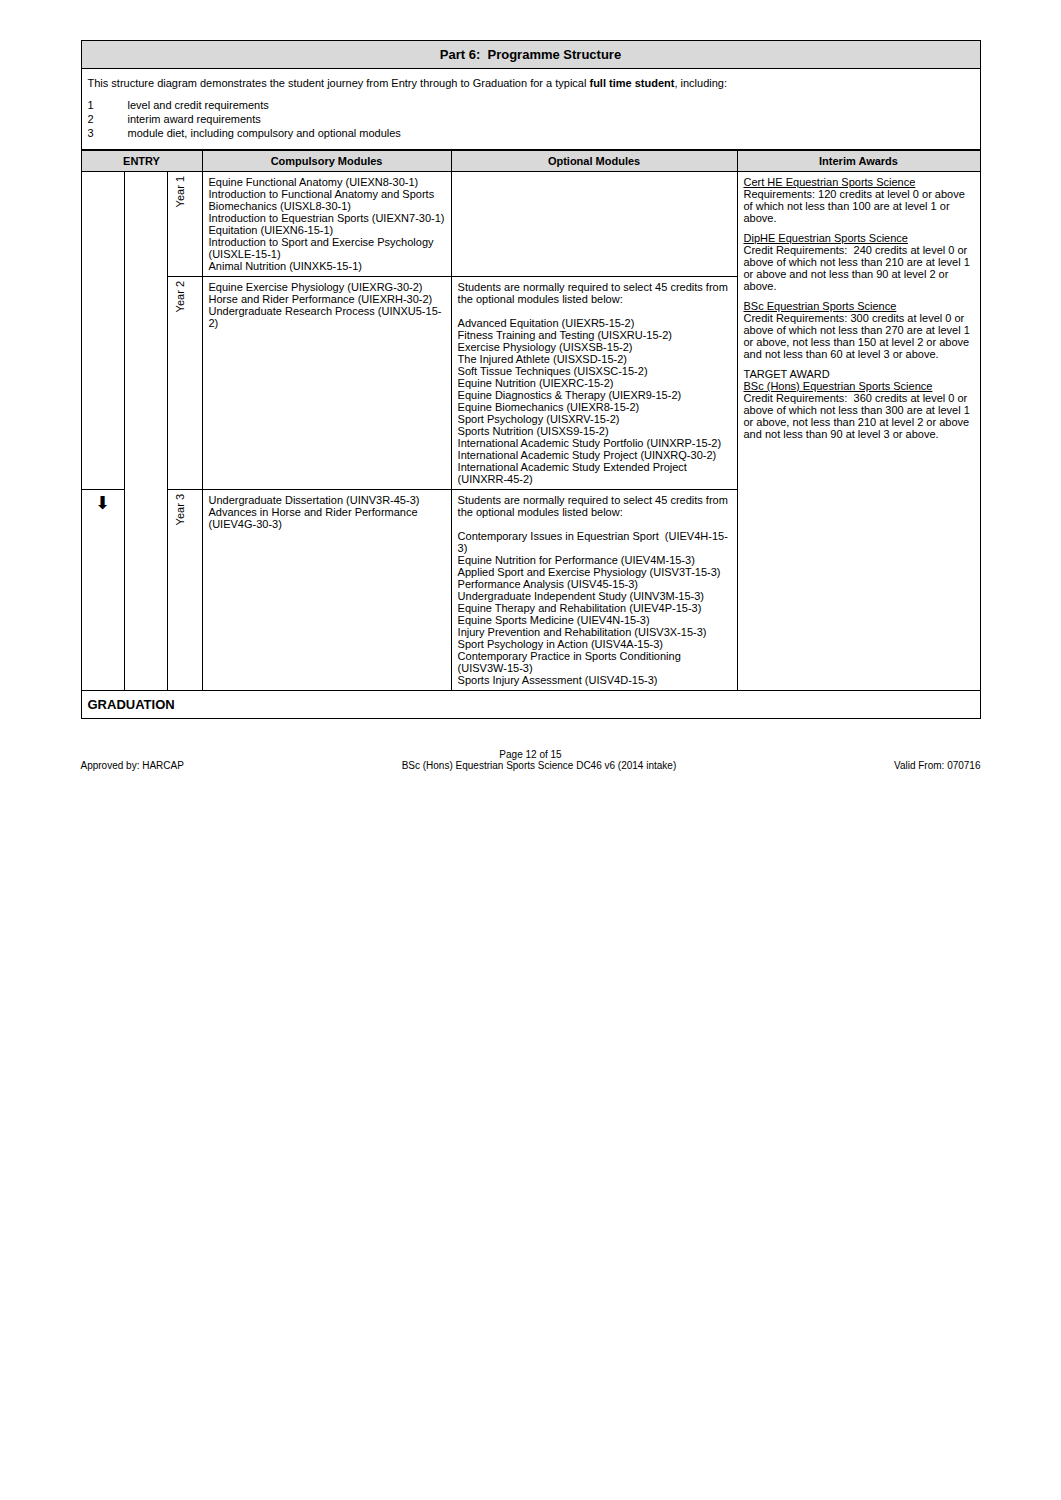Part 6: Programme Structure
This structure diagram demonstrates the student journey from Entry through to Graduation for a typical full time student, including:
1level and credit requirements
2interim award requirements
3module diet, including compulsory and optional modules
| ENTRY | Compulsory Modules | Optional Modules | Interim Awards |
| --- | --- | --- | --- |
| | | Year 1 | Equine Functional Anatomy (UIEXN8-30-1) Introduction to Functional Anatomy and Sports Biomechanics (UISXL8-30-1) Introduction to Equestrian Sports (UIEXN7-30-1) Equitation (UIEXN6-15-1) Introduction to Sport and Exercise Psychology (UISXLE-15-1) Animal Nutrition (UINXK5-15-1) | | Cert HE Equestrian Sports Science Requirements: 120 credits at level 0 or above of which not less than 100 are at level 1 or above. DipHE Equestrian Sports Science Credit Requirements: 240 credits at level 0 or above of which not less than 210 are at level 1 or above and not less than 90 at level 2 or above. BSc Equestrian Sports Science Credit Requirements: 300 credits at level 0 or above of which not less than 270 are at level 1 or above, not less than 150 at level 2 or above and not less than 60 at level 3 or above. TARGET AWARD BSc (Hons) Equestrian Sports Science Credit Requirements: 360 credits at level 0 or above of which not less than 300 are at level 1 or above, not less than 210 at level 2 or above and not less than 90 at level 3 or above. |
| | | Year 2 | Equine Exercise Physiology (UIEXRG-30-2) Horse and Rider Performance (UIEXRH-30-2) Undergraduate Research Process (UINXU5-15-2) | Students are normally required to select 45 credits from the optional modules listed below: Advanced Equitation (UIEXR5-15-2) Fitness Training and Testing (UISXRU-15-2) Exercise Physiology (UISXSB-15-2) The Injured Athlete (UISXSD-15-2) Soft Tissue Techniques (UISXSC-15-2) Equine Nutrition (UIEXRC-15-2) Equine Diagnostics & Therapy (UIEXR9-15-2) Equine Biomechanics (UIEXR8-15-2) Sport Psychology (UISXRV-15-2) Sports Nutrition (UISXS9-15-2) International Academic Study Portfolio (UINXRP-15-2) International Academic Study Project (UINXRQ-30-2) International Academic Study Extended Project (UINXRR-45-2) |
| ⬇ | | Year 3 | Undergraduate Dissertation (UINV3R-45-3) Advances in Horse and Rider Performance (UIEV4G-30-3) | Students are normally required to select 45 credits from the optional modules listed below: Contemporary Issues in Equestrian Sport (UIEV4H-15-3) Equine Nutrition for Performance (UIEV4M-15-3) Applied Sport and Exercise Physiology (UISV3T-15-3) Performance Analysis (UISV45-15-3) Undergraduate Independent Study (UINV3M-15-3) Equine Therapy and Rehabilitation (UIEV4P-15-3) Equine Sports Medicine (UIEV4N-15-3) Injury Prevention and Rehabilitation (UISV3X-15-3) Sport Psychology in Action (UISV4A-15-3) Contemporary Practice in Sports Conditioning (UISV3W-15-3) Sports Injury Assessment (UISV4D-15-3) |
GRADUATION
Page 12 of 15
Approved by: HARCAP
BSc (Hons) Equestrian Sports Science DC46 v6 (2014 intake)
Valid From: 070716